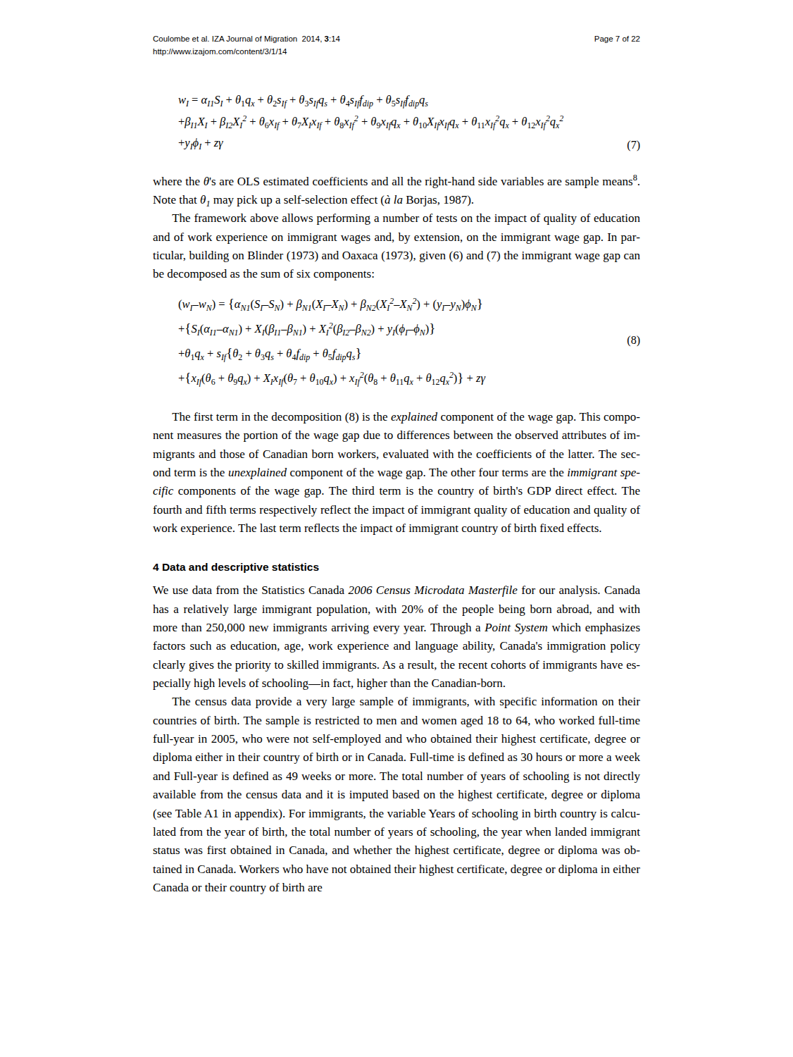Coulombe et al. IZA Journal of Migration 2014, 3:14 http://www.izajom.com/content/3/1/14
Page 7 of 22
wI = αI1SI + θ1qx + θ2sIf + θ3sIfqs + θ4sIffdip + θ5sIffdipqs +βI1XI + βI2XI2 + θ6xIf + θ7XIxIf + θ8xIf2 + θ9xIfqx + θ10XIfxIfqx + θ11xIf2qx + θ12xIf2qx2 +yIϕI + zγ
(7)
where the θ's are OLS estimated coefficients and all the right-hand side variables are sample means8. Note that θ1 may pick up a self-selection effect (à la Borjas, 1987).
The framework above allows performing a number of tests on the impact of quality of education and of work experience on immigrant wages and, by extension, on the immigrant wage gap. In particular, building on Blinder (1973) and Oaxaca (1973), given (6) and (7) the immigrant wage gap can be decomposed as the sum of six components:
(wI–wN) = {αN1(SI–SN) + βN1(XI–XN) + βN2(XI2–XN2) + (yI–yN)ϕN} +{SI(αI1–αN1) + XI(βI1–βN1) + XI2(βI2–βN2) + yI(ϕI–ϕN)} +θ1qx + sIf{θ2 + θ3qs + θ4fdip + θ5fdipqs} +{xIf(θ6 + θ9qx) + XIxIf(θ7 + θ10qx) + xIf2(θ8 + θ11qx + θ12qx2)} + zγ
(8)
The first term in the decomposition (8) is the explained component of the wage gap. This component measures the portion of the wage gap due to differences between the observed attributes of immigrants and those of Canadian born workers, evaluated with the coefficients of the latter. The second term is the unexplained component of the wage gap. The other four terms are the immigrant specific components of the wage gap. The third term is the country of birth's GDP direct effect. The fourth and fifth terms respectively reflect the impact of immigrant quality of education and quality of work experience. The last term reflects the impact of immigrant country of birth fixed effects.
4 Data and descriptive statistics
We use data from the Statistics Canada 2006 Census Microdata Masterfile for our analysis. Canada has a relatively large immigrant population, with 20% of the people being born abroad, and with more than 250,000 new immigrants arriving every year. Through a Point System which emphasizes factors such as education, age, work experience and language ability, Canada's immigration policy clearly gives the priority to skilled immigrants. As a result, the recent cohorts of immigrants have especially high levels of schooling—in fact, higher than the Canadian-born.
The census data provide a very large sample of immigrants, with specific information on their countries of birth. The sample is restricted to men and women aged 18 to 64, who worked full-time full-year in 2005, who were not self-employed and who obtained their highest certificate, degree or diploma either in their country of birth or in Canada. Full-time is defined as 30 hours or more a week and Full-year is defined as 49 weeks or more. The total number of years of schooling is not directly available from the census data and it is imputed based on the highest certificate, degree or diploma (see Table A1 in appendix). For immigrants, the variable Years of schooling in birth country is calculated from the year of birth, the total number of years of schooling, the year when landed immigrant status was first obtained in Canada, and whether the highest certificate, degree or diploma was obtained in Canada. Workers who have not obtained their highest certificate, degree or diploma in either Canada or their country of birth are